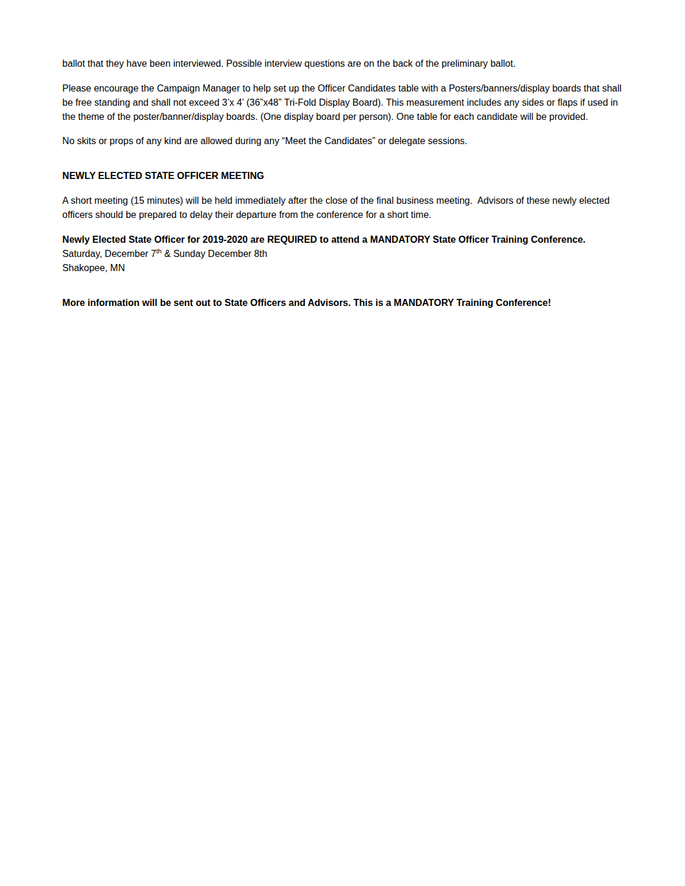ballot that they have been interviewed. Possible interview questions are on the back of the preliminary ballot.
Please encourage the Campaign Manager to help set up the Officer Candidates table with a Posters/banners/display boards that shall be free standing and shall not exceed 3’x 4’ (36”x48” Tri-Fold Display Board). This measurement includes any sides or flaps if used in the theme of the poster/banner/display boards. (One display board per person). One table for each candidate will be provided.
No skits or props of any kind are allowed during any “Meet the Candidates” or delegate sessions.
NEWLY ELECTED STATE OFFICER MEETING
A short meeting (15 minutes) will be held immediately after the close of the final business meeting. Advisors of these newly elected officers should be prepared to delay their departure from the conference for a short time.
Newly Elected State Officer for 2019-2020 are REQUIRED to attend a MANDATORY State Officer Training Conference.
Saturday, December 7th & Sunday December 8th
Shakopee, MN
More information will be sent out to State Officers and Advisors. This is a MANDATORY Training Conference!